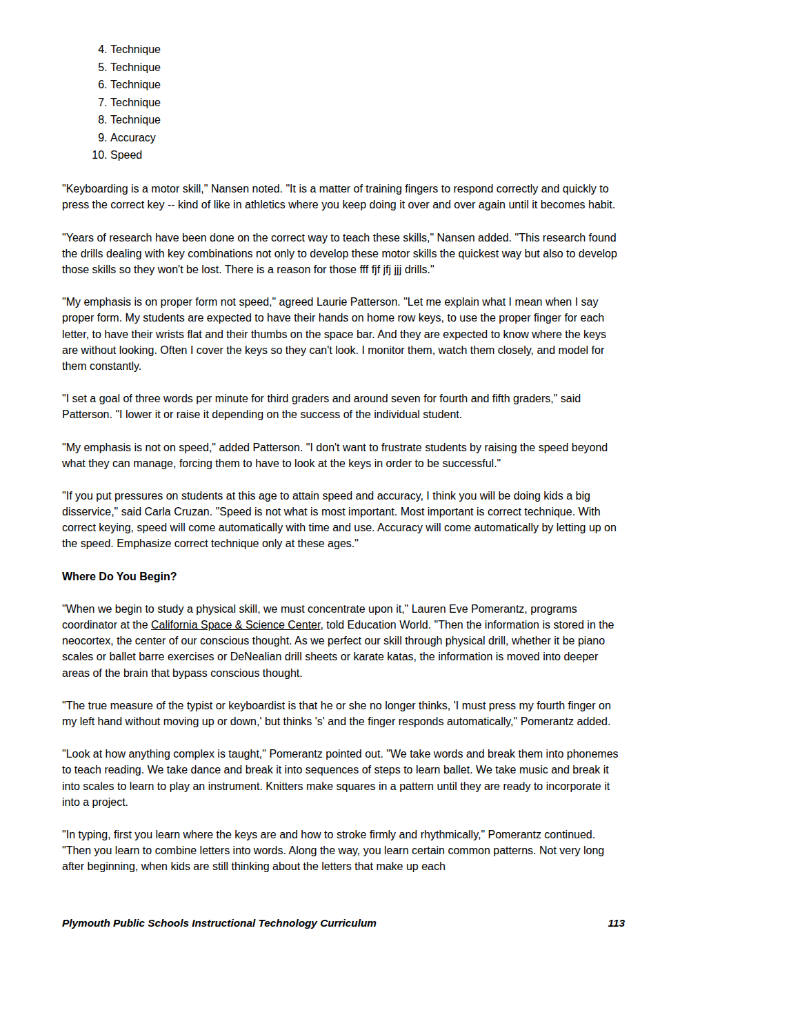Technique
Technique
Technique
Technique
Technique
Accuracy
Speed
"Keyboarding is a motor skill," Nansen noted. "It is a matter of training fingers to respond correctly and quickly to press the correct key -- kind of like in athletics where you keep doing it over and over again until it becomes habit.
"Years of research have been done on the correct way to teach these skills," Nansen added. "This research found the drills dealing with key combinations not only to develop these motor skills the quickest way but also to develop those skills so they won't be lost. There is a reason for those fff fjf jfj jjj drills."
"My emphasis is on proper form not speed," agreed Laurie Patterson. "Let me explain what I mean when I say proper form. My students are expected to have their hands on home row keys, to use the proper finger for each letter, to have their wrists flat and their thumbs on the space bar. And they are expected to know where the keys are without looking. Often I cover the keys so they can't look. I monitor them, watch them closely, and model for them constantly.
"I set a goal of three words per minute for third graders and around seven for fourth and fifth graders," said Patterson. "I lower it or raise it depending on the success of the individual student.
"My emphasis is not on speed," added Patterson. "I don't want to frustrate students by raising the speed beyond what they can manage, forcing them to have to look at the keys in order to be successful."
"If you put pressures on students at this age to attain speed and accuracy, I think you will be doing kids a big disservice," said Carla Cruzan. "Speed is not what is most important. Most important is correct technique. With correct keying, speed will come automatically with time and use. Accuracy will come automatically by letting up on the speed. Emphasize correct technique only at these ages."
Where Do You Begin?
"When we begin to study a physical skill, we must concentrate upon it," Lauren Eve Pomerantz, programs coordinator at the California Space & Science Center, told Education World. "Then the information is stored in the neocortex, the center of our conscious thought. As we perfect our skill through physical drill, whether it be piano scales or ballet barre exercises or DeNealian drill sheets or karate katas, the information is moved into deeper areas of the brain that bypass conscious thought.
"The true measure of the typist or keyboardist is that he or she no longer thinks, 'I must press my fourth finger on my left hand without moving up or down,' but thinks 's' and the finger responds automatically," Pomerantz added.
"Look at how anything complex is taught," Pomerantz pointed out. "We take words and break them into phonemes to teach reading. We take dance and break it into sequences of steps to learn ballet. We take music and break it into scales to learn to play an instrument. Knitters make squares in a pattern until they are ready to incorporate it into a project.
"In typing, first you learn where the keys are and how to stroke firmly and rhythmically," Pomerantz continued. "Then you learn to combine letters into words. Along the way, you learn certain common patterns. Not very long after beginning, when kids are still thinking about the letters that make up each
Plymouth Public Schools Instructional Technology Curriculum 113